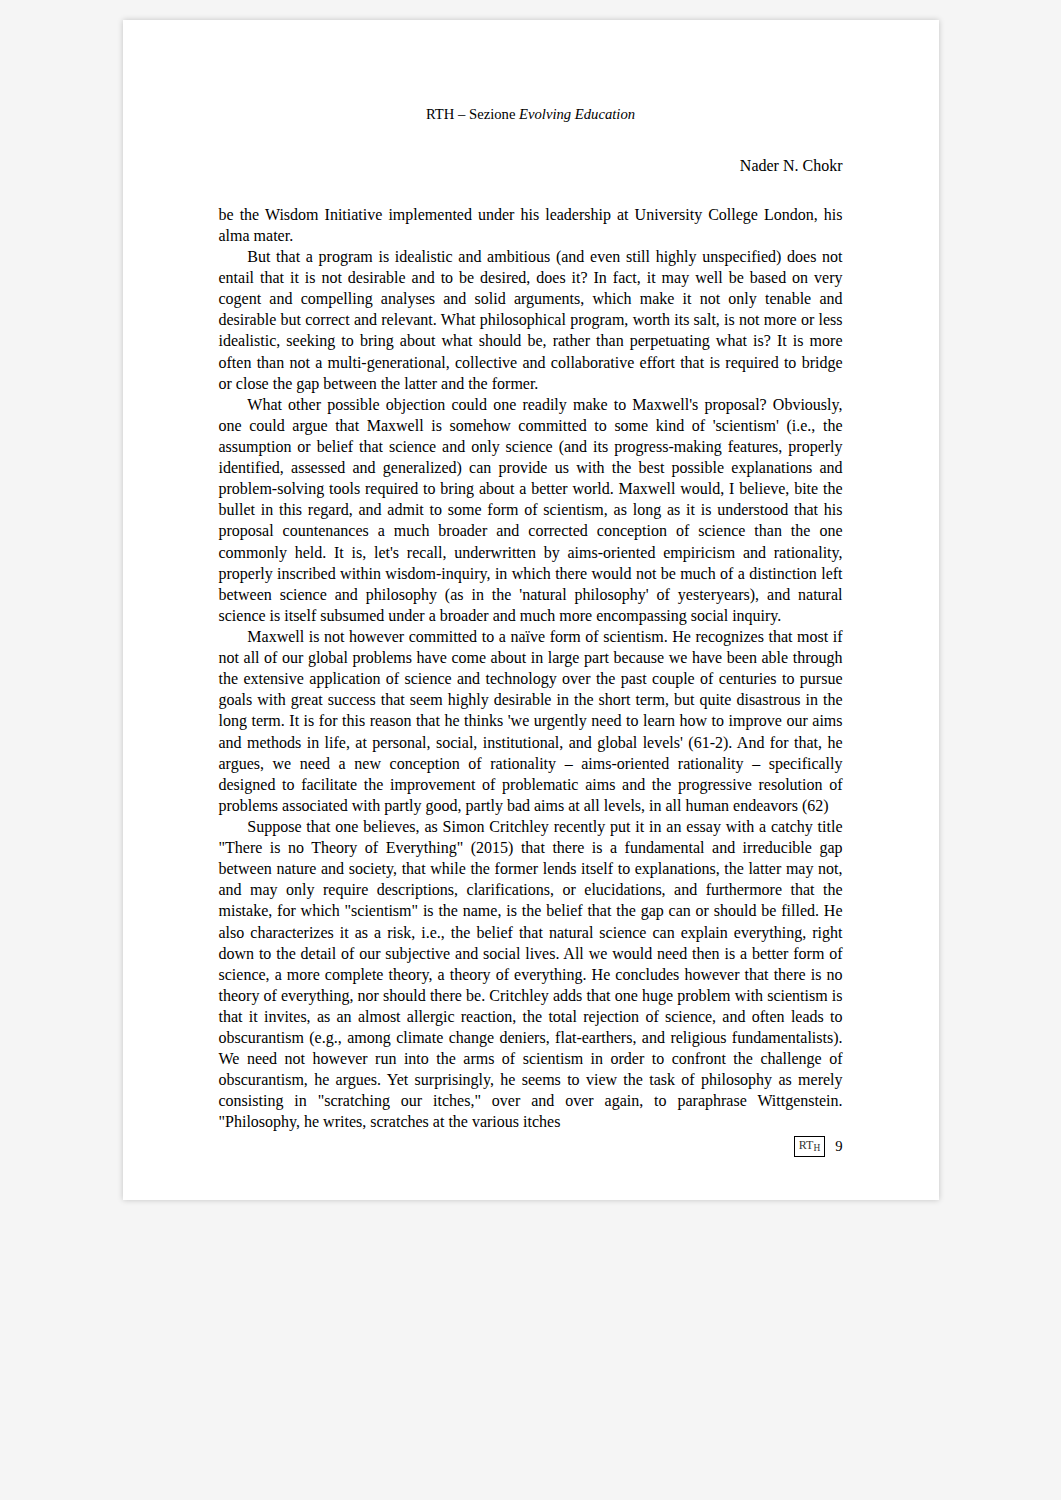RTH – Sezione Evolving Education
Nader N. Chokr
be the Wisdom Initiative implemented under his leadership at University College London, his alma mater.
But that a program is idealistic and ambitious (and even still highly unspecified) does not entail that it is not desirable and to be desired, does it? In fact, it may well be based on very cogent and compelling analyses and solid arguments, which make it not only tenable and desirable but correct and relevant. What philosophical program, worth its salt, is not more or less idealistic, seeking to bring about what should be, rather than perpetuating what is? It is more often than not a multi-generational, collective and collaborative effort that is required to bridge or close the gap between the latter and the former.
What other possible objection could one readily make to Maxwell's proposal? Obviously, one could argue that Maxwell is somehow committed to some kind of 'scientism' (i.e., the assumption or belief that science and only science (and its progress-making features, properly identified, assessed and generalized) can provide us with the best possible explanations and problem-solving tools required to bring about a better world. Maxwell would, I believe, bite the bullet in this regard, and admit to some form of scientism, as long as it is understood that his proposal countenances a much broader and corrected conception of science than the one commonly held. It is, let's recall, underwritten by aims-oriented empiricism and rationality, properly inscribed within wisdom-inquiry, in which there would not be much of a distinction left between science and philosophy (as in the 'natural philosophy' of yesteryears), and natural science is itself subsumed under a broader and much more encompassing social inquiry.
Maxwell is not however committed to a naïve form of scientism. He recognizes that most if not all of our global problems have come about in large part because we have been able through the extensive application of science and technology over the past couple of centuries to pursue goals with great success that seem highly desirable in the short term, but quite disastrous in the long term. It is for this reason that he thinks 'we urgently need to learn how to improve our aims and methods in life, at personal, social, institutional, and global levels' (61-2). And for that, he argues, we need a new conception of rationality – aims-oriented rationality – specifically designed to facilitate the improvement of problematic aims and the progressive resolution of problems associated with partly good, partly bad aims at all levels, in all human endeavors (62)
Suppose that one believes, as Simon Critchley recently put it in an essay with a catchy title "There is no Theory of Everything" (2015) that there is a fundamental and irreducible gap between nature and society, that while the former lends itself to explanations, the latter may not, and may only require descriptions, clarifications, or elucidations, and furthermore that the mistake, for which "scientism" is the name, is the belief that the gap can or should be filled. He also characterizes it as a risk, i.e., the belief that natural science can explain everything, right down to the detail of our subjective and social lives. All we would need then is a better form of science, a more complete theory, a theory of everything. He concludes however that there is no theory of everything, nor should there be. Critchley adds that one huge problem with scientism is that it invites, as an almost allergic reaction, the total rejection of science, and often leads to obscurantism (e.g., among climate change deniers, flat-earthers, and religious fundamentalists). We need not however run into the arms of scientism in order to confront the challenge of obscurantism, he argues. Yet surprisingly, he seems to view the task of philosophy as merely consisting in "scratching our itches," over and over again, to paraphrase Wittgenstein. "Philosophy, he writes, scratches at the various itches
RTH 9